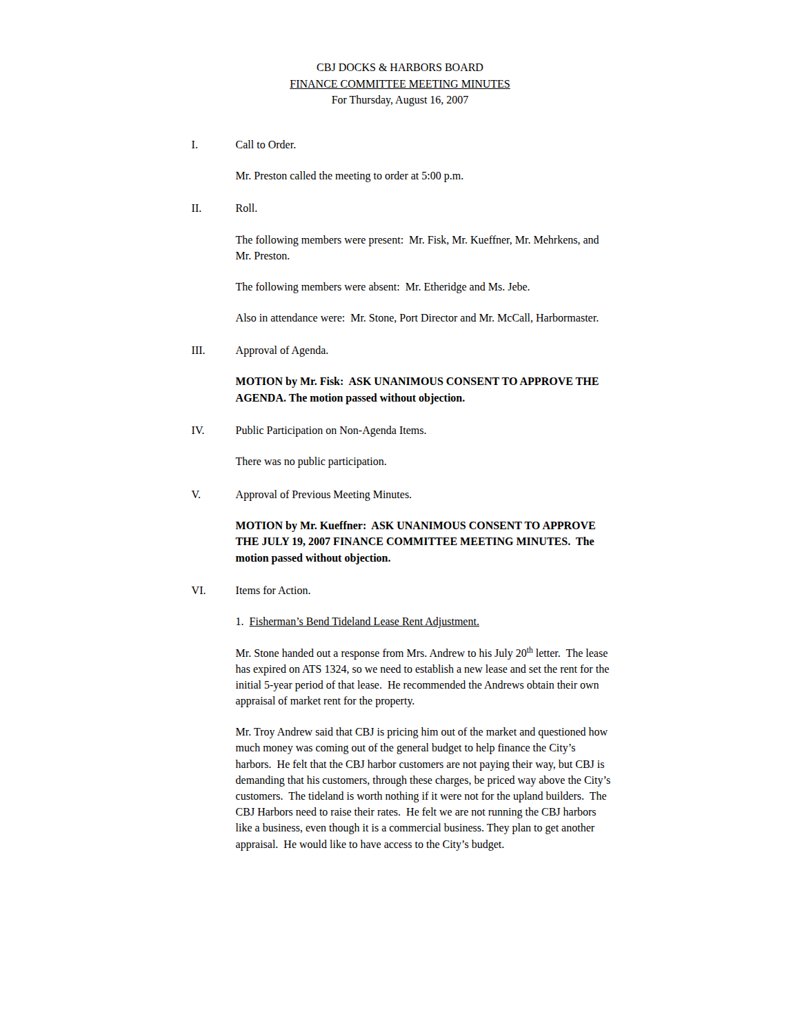CBJ DOCKS & HARBORS BOARD FINANCE COMMITTEE MEETING MINUTES For Thursday, August 16, 2007
I. Call to Order.
Mr. Preston called the meeting to order at 5:00 p.m.
II. Roll.
The following members were present: Mr. Fisk, Mr. Kueffner, Mr. Mehrkens, and Mr. Preston.
The following members were absent: Mr. Etheridge and Ms. Jebe.
Also in attendance were: Mr. Stone, Port Director and Mr. McCall, Harbormaster.
III. Approval of Agenda.
MOTION by Mr. Fisk: ASK UNANIMOUS CONSENT TO APPROVE THE AGENDA. The motion passed without objection.
IV. Public Participation on Non-Agenda Items.
There was no public participation.
V. Approval of Previous Meeting Minutes.
MOTION by Mr. Kueffner: ASK UNANIMOUS CONSENT TO APPROVE THE JULY 19, 2007 FINANCE COMMITTEE MEETING MINUTES. The motion passed without objection.
VI. Items for Action.
1. Fisherman’s Bend Tideland Lease Rent Adjustment.
Mr. Stone handed out a response from Mrs. Andrew to his July 20th letter. The lease has expired on ATS 1324, so we need to establish a new lease and set the rent for the initial 5-year period of that lease. He recommended the Andrews obtain their own appraisal of market rent for the property.
Mr. Troy Andrew said that CBJ is pricing him out of the market and questioned how much money was coming out of the general budget to help finance the City’s harbors. He felt that the CBJ harbor customers are not paying their way, but CBJ is demanding that his customers, through these charges, be priced way above the City’s customers. The tideland is worth nothing if it were not for the upland builders. The CBJ Harbors need to raise their rates. He felt we are not running the CBJ harbors like a business, even though it is a commercial business. They plan to get another appraisal. He would like to have access to the City’s budget.